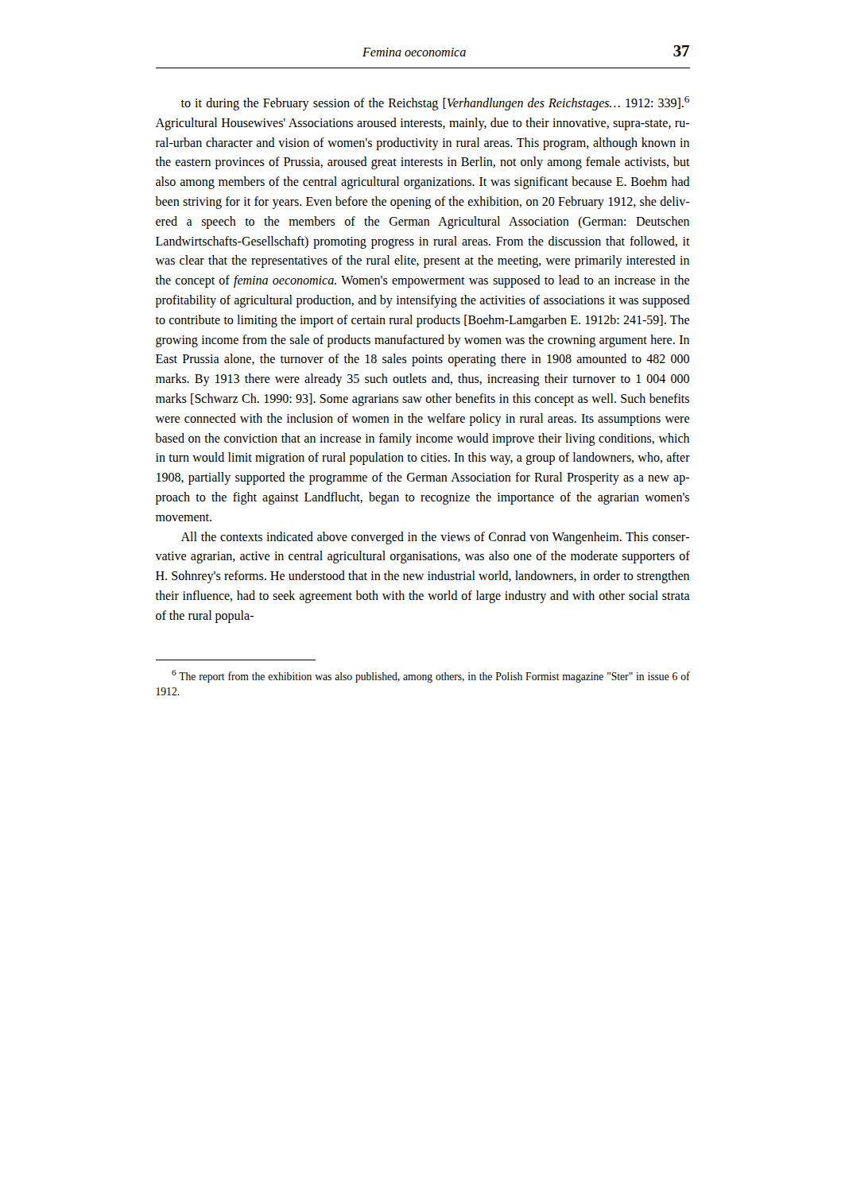Femina oeconomica 37
to it during the February session of the Reichstag [Verhandlungen des Reichstages… 1912: 339].6 Agricultural Housewives' Associations aroused interests, mainly, due to their innovative, supra-state, rural-urban character and vision of women's productivity in rural areas. This program, although known in the eastern provinces of Prussia, aroused great interests in Berlin, not only among female activists, but also among members of the central agricultural organizations. It was significant because E. Boehm had been striving for it for years. Even before the opening of the exhibition, on 20 February 1912, she delivered a speech to the members of the German Agricultural Association (German: Deutschen Landwirtschafts-Gesellschaft) promoting progress in rural areas. From the discussion that followed, it was clear that the representatives of the rural elite, present at the meeting, were primarily interested in the concept of femina oeconomica. Women's empowerment was supposed to lead to an increase in the profitability of agricultural production, and by intensifying the activities of associations it was supposed to contribute to limiting the import of certain rural products [Boehm-Lamgarben E. 1912b: 241-59]. The growing income from the sale of products manufactured by women was the crowning argument here. In East Prussia alone, the turnover of the 18 sales points operating there in 1908 amounted to 482 000 marks. By 1913 there were already 35 such outlets and, thus, increasing their turnover to 1 004 000 marks [Schwarz Ch. 1990: 93]. Some agrarians saw other benefits in this concept as well. Such benefits were connected with the inclusion of women in the welfare policy in rural areas. Its assumptions were based on the conviction that an increase in family income would improve their living conditions, which in turn would limit migration of rural population to cities. In this way, a group of landowners, who, after 1908, partially supported the programme of the German Association for Rural Prosperity as a new approach to the fight against Landflucht, began to recognize the importance of the agrarian women's movement.
All the contexts indicated above converged in the views of Conrad von Wangenheim. This conservative agrarian, active in central agricultural organisations, was also one of the moderate supporters of H. Sohnrey's reforms. He understood that in the new industrial world, landowners, in order to strengthen their influence, had to seek agreement both with the world of large industry and with other social strata of the rural popula-
6 The report from the exhibition was also published, among others, in the Polish Formist magazine "Ster" in issue 6 of 1912.